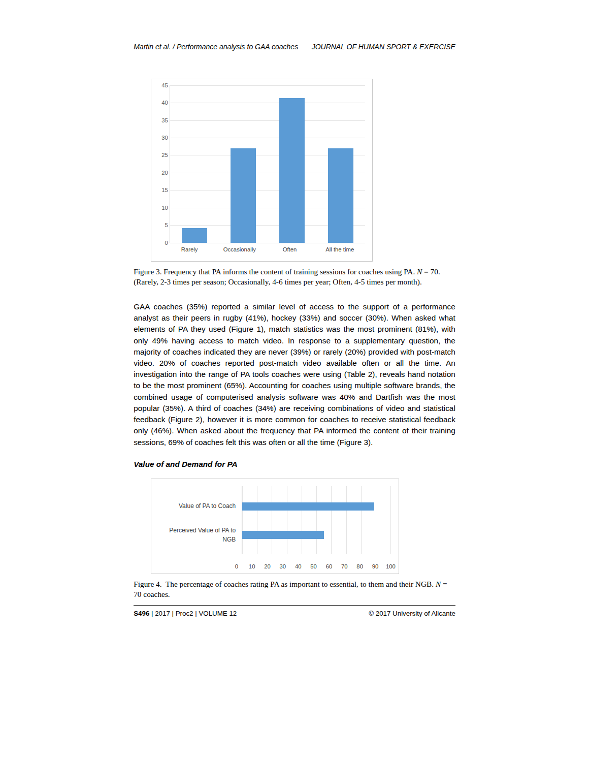Martin et al. / Performance analysis to GAA coaches
JOURNAL OF HUMAN SPORT & EXERCISE
45
40
35
30
25
20
15
10
5
0
Rarely Occasionally Often All the time
Figure 3. Frequency that PA informs the content of training sessions for coaches using PA. N = 70. (Rarely, 2-3 times per season; Occasionally, 4-6 times per year; Often, 4-5 times per month).
GAA coaches (35%) reported a similar level of access to the support of a performance analyst as their peers in rugby (41%), hockey (33%) and soccer (30%). When asked what elements of PA they used (Figure 1), match statistics was the most prominent (81%), with only 49% having access to match video. In response to a supplementary question, the majority of coaches indicated they are never (39%) or rarely (20%) provided with post-match video. 20% of coaches reported post-match video available often or all the time. An investigation into the range of PA tools coaches were using (Table 2), reveals hand notation to be the most prominent (65%). Accounting for coaches using multiple software brands, the combined usage of computerised analysis software was 40% and Dartfish was the most popular (35%). A third of coaches (34%) are receiving combinations of video and statistical feedback (Figure 2), however it is more common for coaches to receive statistical feedback only (46%). When asked about the frequency that PA informed the content of their training sessions, 69% of coaches felt this was often or all the time (Figure 3).
Value of and Demand for PA
Value of PA to Coach
Perceived Value of PA to NGB
0 10 20 30 40 50 60 70 80 90 100
Figure 4. The percentage of coaches rating PA as important to essential, to them and their NGB. N = 70 coaches.
S496 | 2017 | Proc2 | VOLUME 12
© 2017 University of Alicante